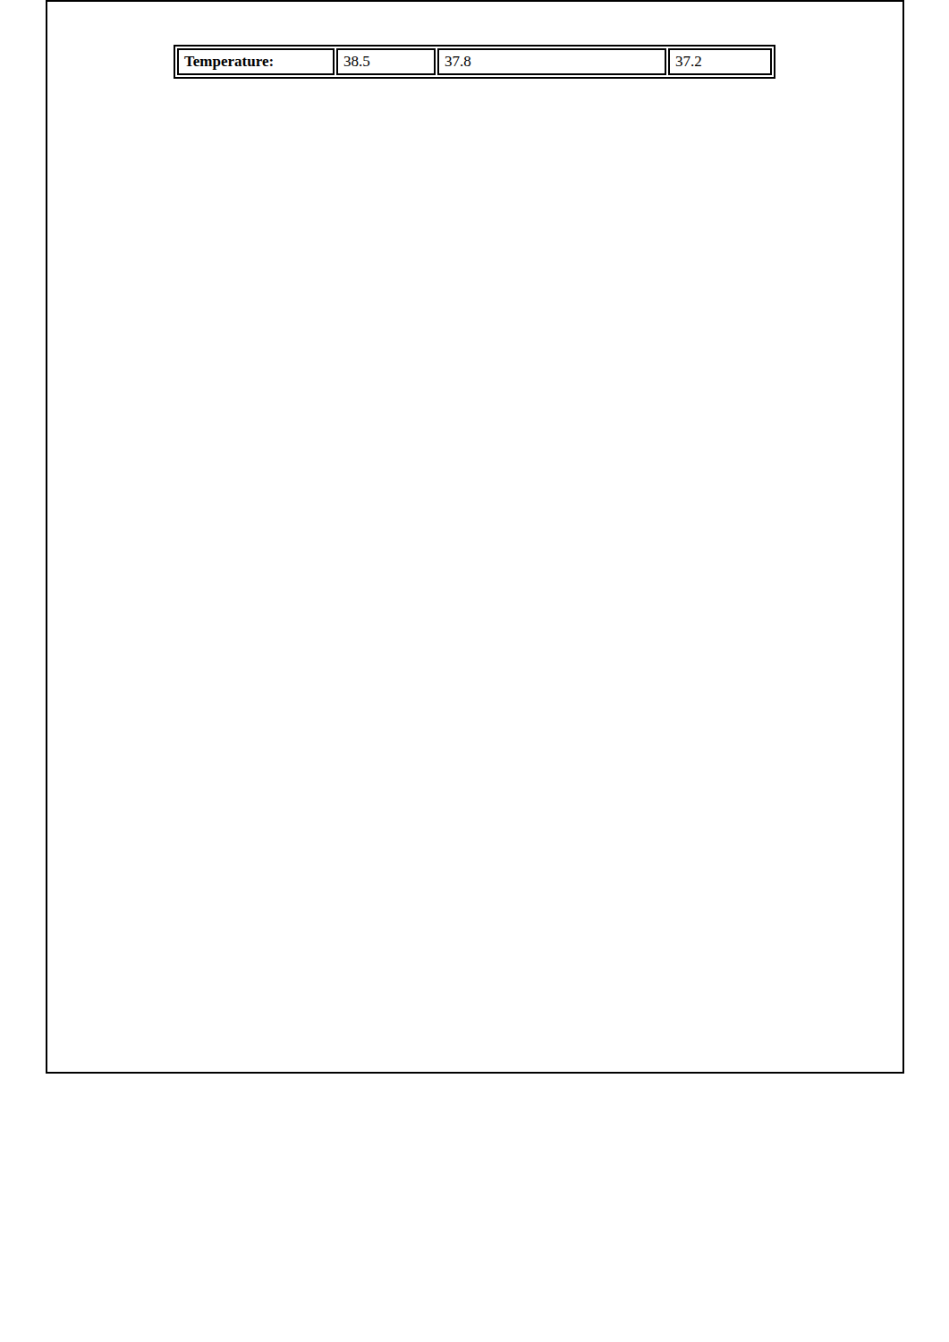| Temperature: | 38.5 | 37.8 | 37.2 |